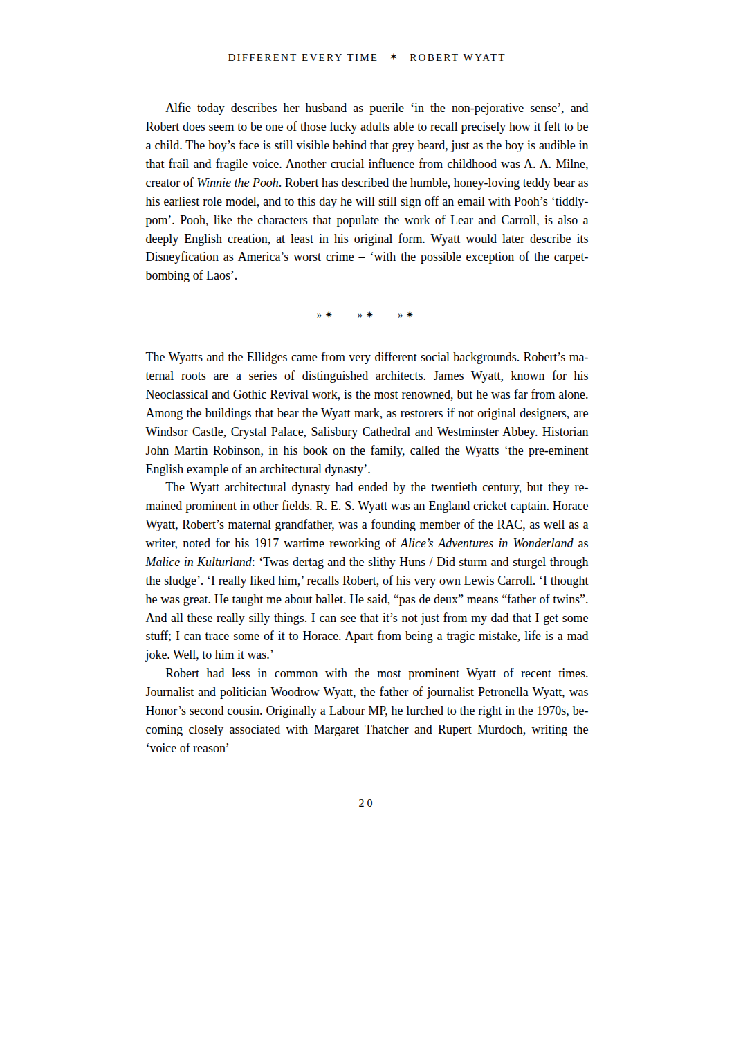Different Every Time ✶ Robert Wyatt
Alfie today describes her husband as puerile ‘in the non-pejorative sense’, and Robert does seem to be one of those lucky adults able to recall precisely how it felt to be a child. The boy’s face is still visible behind that grey beard, just as the boy is audible in that frail and fragile voice. Another crucial influence from childhood was A. A. Milne, creator of Winnie the Pooh. Robert has described the humble, honey-loving teddy bear as his earliest role model, and to this day he will still sign off an email with Pooh’s ‘tiddly-pom’. Pooh, like the characters that populate the work of Lear and Carroll, is also a deeply English creation, at least in his original form. Wyatt would later describe its Disneyfication as America’s worst crime – ‘with the possible exception of the carpet-bombing of Laos’.
–»⁕– –»⁕– –»⁕–
The Wyatts and the Ellidges came from very different social backgrounds. Robert’s maternal roots are a series of distinguished architects. James Wyatt, known for his Neoclassical and Gothic Revival work, is the most renowned, but he was far from alone. Among the buildings that bear the Wyatt mark, as restorers if not original designers, are Windsor Castle, Crystal Palace, Salisbury Cathedral and Westminster Abbey. Historian John Martin Robinson, in his book on the family, called the Wyatts ‘the pre-eminent English example of an architectural dynasty’.
The Wyatt architectural dynasty had ended by the twentieth century, but they remained prominent in other fields. R. E. S. Wyatt was an England cricket captain. Horace Wyatt, Robert’s maternal grandfather, was a founding member of the RAC, as well as a writer, noted for his 1917 wartime reworking of Alice’s Adventures in Wonderland as Malice in Kulturland: ‘Twas dertag and the slithy Huns / Did sturm and sturgel through the sludge’. ‘I really liked him,’ recalls Robert, of his very own Lewis Carroll. ‘I thought he was great. He taught me about ballet. He said, “pas de deux” means “father of twins”. And all these really silly things. I can see that it’s not just from my dad that I get some stuff; I can trace some of it to Horace. Apart from being a tragic mistake, life is a mad joke. Well, to him it was.’
Robert had less in common with the most prominent Wyatt of recent times. Journalist and politician Woodrow Wyatt, the father of journalist Petronella Wyatt, was Honor’s second cousin. Originally a Labour MP, he lurched to the right in the 1970s, becoming closely associated with Margaret Thatcher and Rupert Murdoch, writing the ‘voice of reason’
20